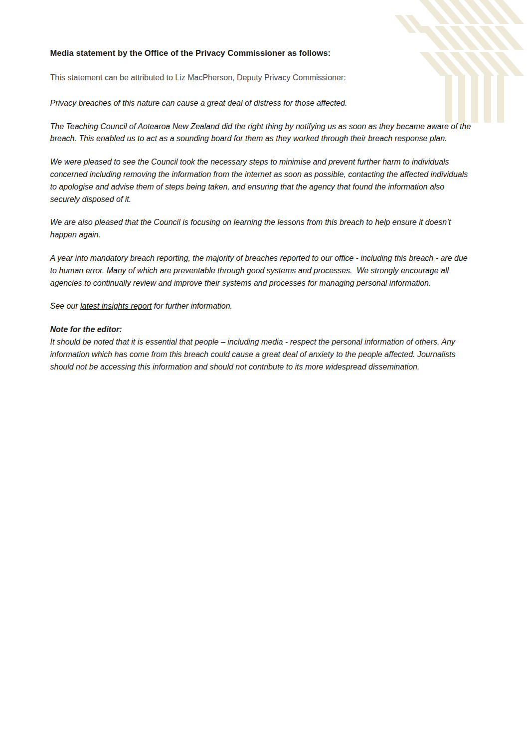Media statement by the Office of the Privacy Commissioner as follows:
This statement can be attributed to Liz MacPherson, Deputy Privacy Commissioner:
Privacy breaches of this nature can cause a great deal of distress for those affected.
The Teaching Council of Aotearoa New Zealand did the right thing by notifying us as soon as they became aware of the breach. This enabled us to act as a sounding board for them as they worked through their breach response plan.
We were pleased to see the Council took the necessary steps to minimise and prevent further harm to individuals concerned including removing the information from the internet as soon as possible, contacting the affected individuals to apologise and advise them of steps being taken, and ensuring that the agency that found the information also securely disposed of it.
We are also pleased that the Council is focusing on learning the lessons from this breach to help ensure it doesn’t happen again.
A year into mandatory breach reporting, the majority of breaches reported to our office - including this breach - are due to human error. Many of which are preventable through good systems and processes. We strongly encourage all agencies to continually review and improve their systems and processes for managing personal information.
See our latest insights report for further information.
Note for the editor:
It should be noted that it is essential that people – including media - respect the personal information of others. Any information which has come from this breach could cause a great deal of anxiety to the people affected. Journalists should not be accessing this information and should not contribute to its more widespread dissemination.